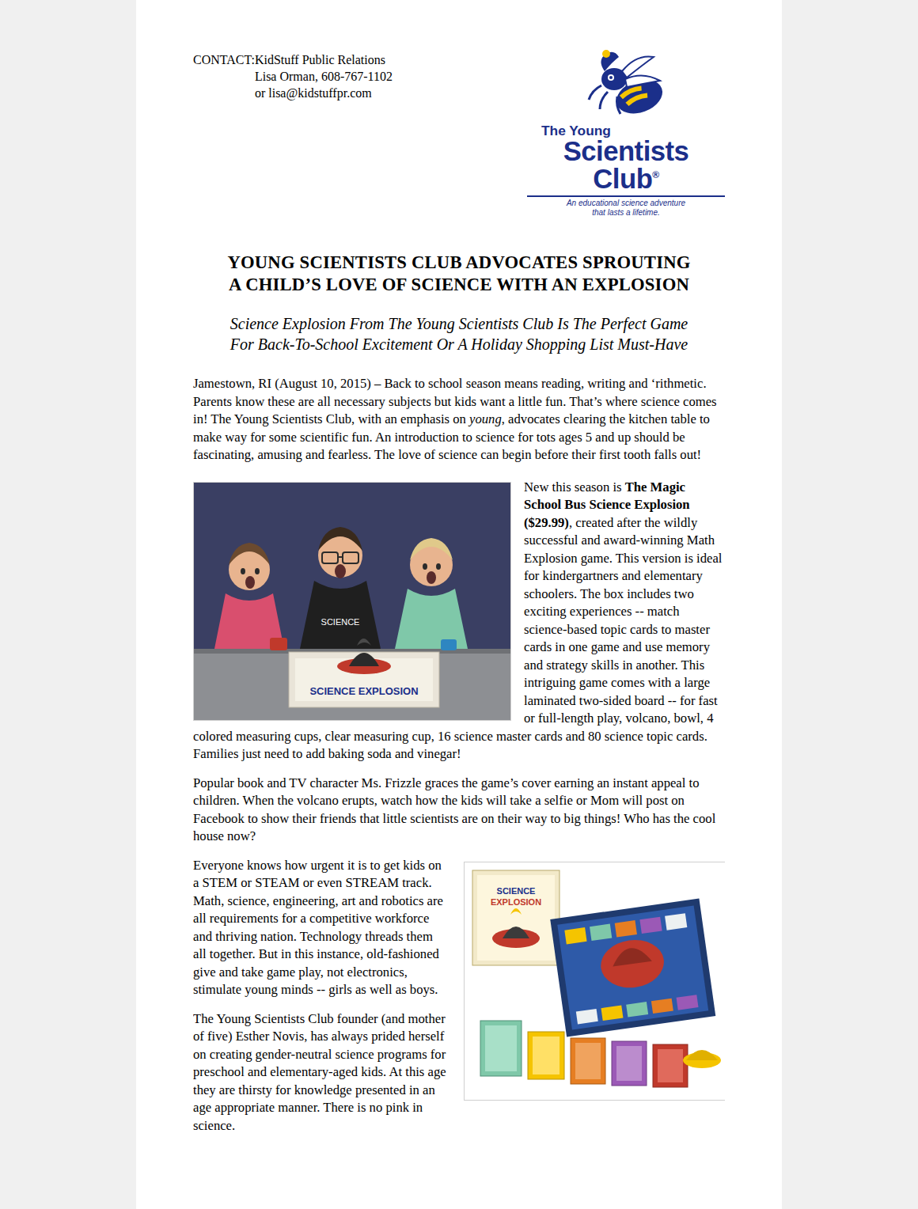| CONTACT: | KidStuff Public Relations |
| | Lisa Orman, 608-767-1102 |
| | or lisa@kidstuffpr.com |
The Young Scientists Club®
An educational science adventure
that lasts a lifetime.
YOUNG SCIENTISTS CLUB ADVOCATES SPROUTING
A CHILD’S LOVE OF SCIENCE WITH AN EXPLOSION
Science Explosion From The Young Scientists Club Is The Perfect Game
For Back-To-School Excitement Or A Holiday Shopping List Must-Have
Jamestown, RI (August 10, 2015) – Back to school season means reading, writing and ‘rithmetic. Parents know these are all necessary subjects but kids want a little fun. That’s where science comes in! The Young Scientists Club, with an emphasis on young, advocates clearing the kitchen table to make way for some scientific fun. An introduction to science for tots ages 5 and up should be fascinating, amusing and fearless. The love of science can begin before their first tooth falls out!
SCIENCE SCIENCE EXPLOSION
New this season is The Magic School Bus Science Explosion ($29.99), created after the wildly successful and award-winning Math Explosion game. This version is ideal for kindergartners and elementary schoolers. The box includes two exciting experiences -- match science-based topic cards to master cards in one game and use memory and strategy skills in another. This intriguing game comes with a large laminated two-sided board -- for fast or full-length play, volcano, bowl, 4 colored measuring cups, clear measuring cup, 16 science master cards and 80 science topic cards. Families just need to add baking soda and vinegar!
Popular book and TV character Ms. Frizzle graces the game’s cover earning an instant appeal to children. When the volcano erupts, watch how the kids will take a selfie or Mom will post on Facebook to show their friends that little scientists are on their way to big things! Who has the cool house now?
SCIENCE EXPLOSION
Everyone knows how urgent it is to get kids on a STEM or STEAM or even STREAM track. Math, science, engineering, art and robotics are all requirements for a competitive workforce and thriving nation. Technology threads them all together. But in this instance, old-fashioned give and take game play, not electronics, stimulate young minds -- girls as well as boys.
The Young Scientists Club founder (and mother of five) Esther Novis, has always prided herself on creating gender-neutral science programs for preschool and elementary-aged kids. At this age they are thirsty for knowledge presented in an age appropriate manner. There is no pink in science.